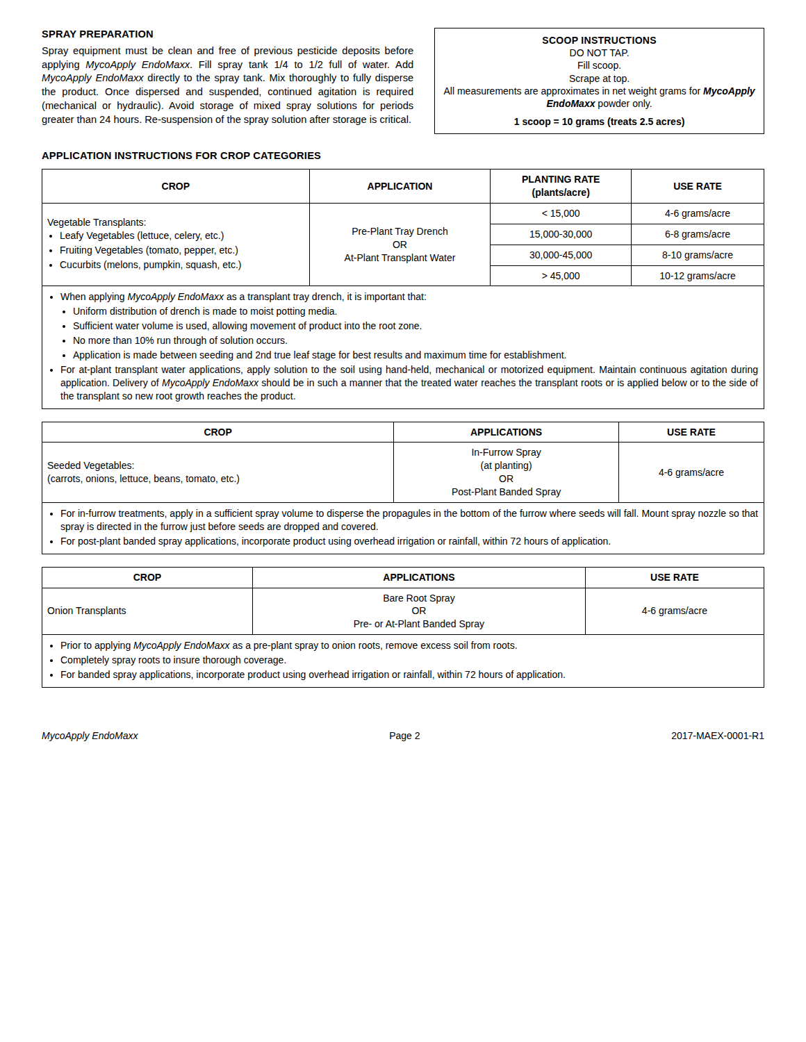SPRAY PREPARATION
Spray equipment must be clean and free of previous pesticide deposits before applying MycoApply EndoMaxx. Fill spray tank 1/4 to 1/2 full of water. Add MycoApply EndoMaxx directly to the spray tank. Mix thoroughly to fully disperse the product. Once dispersed and suspended, continued agitation is required (mechanical or hydraulic). Avoid storage of mixed spray solutions for periods greater than 24 hours. Re-suspension of the spray solution after storage is critical.
SCOOP INSTRUCTIONS
DO NOT TAP.
Fill scoop.
Scrape at top.
All measurements are approximates in net weight grams for MycoApply EndoMaxx powder only.
1 scoop = 10 grams (treats 2.5 acres)
APPLICATION INSTRUCTIONS FOR CROP CATEGORIES
| CROP | APPLICATION | PLANTING RATE (plants/acre) | USE RATE |
| --- | --- | --- | --- |
| Vegetable Transplants: Leafy Vegetables (lettuce, celery, etc.) Fruiting Vegetables (tomato, pepper, etc.) Cucurbits (melons, pumpkin, squash, etc.) | Pre-Plant Tray Drench OR At-Plant Transplant Water | < 15,000 | 4-6 grams/acre |
| 15,000-30,000 | 6-8 grams/acre |
| 30,000-45,000 | 8-10 grams/acre |
| > 45,000 | 10-12 grams/acre |
| When applying MycoApply EndoMaxx as a transplant tray drench, it is important that: Uniform distribution of drench is made to moist potting media. Sufficient water volume is used, allowing movement of product into the root zone. No more than 10% run through of solution occurs. Application is made between seeding and 2nd true leaf stage for best results and maximum time for establishment. For at-plant transplant water applications, apply solution to the soil using hand-held, mechanical or motorized equipment. Maintain continuous agitation during application. Delivery of MycoApply EndoMaxx should be in such a manner that the treated water reaches the transplant roots or is applied below or to the side of the transplant so new root growth reaches the product. |
| CROP | APPLICATIONS | USE RATE |
| --- | --- | --- |
| Seeded Vegetables: (carrots, onions, lettuce, beans, tomato, etc.) | In-Furrow Spray (at planting) OR Post-Plant Banded Spray | 4-6 grams/acre |
| For in-furrow treatments, apply in a sufficient spray volume to disperse the propagules in the bottom of the furrow where seeds will fall. Mount spray nozzle so that spray is directed in the furrow just before seeds are dropped and covered. For post-plant banded spray applications, incorporate product using overhead irrigation or rainfall, within 72 hours of application. |
| CROP | APPLICATIONS | USE RATE |
| --- | --- | --- |
| Onion Transplants | Bare Root Spray OR Pre- or At-Plant Banded Spray | 4-6 grams/acre |
| Prior to applying MycoApply EndoMaxx as a pre-plant spray to onion roots, remove excess soil from roots. Completely spray roots to insure thorough coverage. For banded spray applications, incorporate product using overhead irrigation or rainfall, within 72 hours of application. |
MycoApply EndoMaxx
Page 2
2017-MAEX-0001-R1